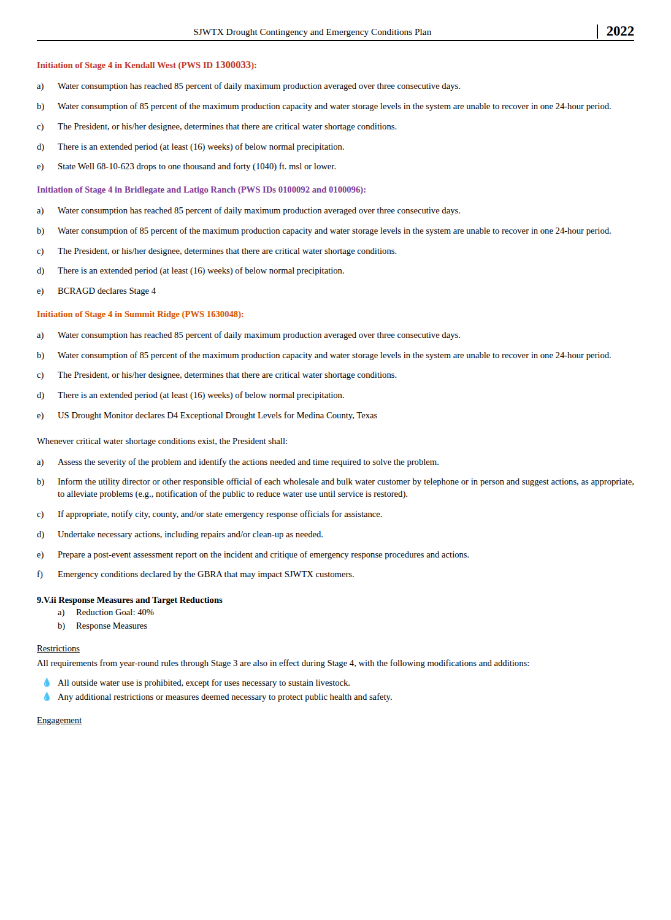SJWTX Drought Contingency and Emergency Conditions Plan
2022
Initiation of Stage 4 in Kendall West (PWS ID 1300033):
Water consumption has reached 85 percent of daily maximum production averaged over three consecutive days.
Water consumption of 85 percent of the maximum production capacity and water storage levels in the system are unable to recover in one 24-hour period.
The President, or his/her designee, determines that there are critical water shortage conditions.
There is an extended period (at least (16) weeks) of below normal precipitation.
State Well 68-10-623 drops to one thousand and forty (1040) ft. msl or lower.
Initiation of Stage 4 in Bridlegate and Latigo Ranch (PWS IDs 0100092 and 0100096):
Water consumption has reached 85 percent of daily maximum production averaged over three consecutive days.
Water consumption of 85 percent of the maximum production capacity and water storage levels in the system are unable to recover in one 24-hour period.
The President, or his/her designee, determines that there are critical water shortage conditions.
There is an extended period (at least (16) weeks) of below normal precipitation.
BCRAGD declares Stage 4
Initiation of Stage 4 in Summit Ridge (PWS 1630048):
Water consumption has reached 85 percent of daily maximum production averaged over three consecutive days.
Water consumption of 85 percent of the maximum production capacity and water storage levels in the system are unable to recover in one 24-hour period.
The President, or his/her designee, determines that there are critical water shortage conditions.
There is an extended period (at least (16) weeks) of below normal precipitation.
US Drought Monitor declares D4 Exceptional Drought Levels for Medina County, Texas
Whenever critical water shortage conditions exist, the President shall:
Assess the severity of the problem and identify the actions needed and time required to solve the problem.
Inform the utility director or other responsible official of each wholesale and bulk water customer by telephone or in person and suggest actions, as appropriate, to alleviate problems (e.g., notification of the public to reduce water use until service is restored).
If appropriate, notify city, county, and/or state emergency response officials for assistance.
Undertake necessary actions, including repairs and/or clean-up as needed.
Prepare a post-event assessment report on the incident and critique of emergency response procedures and actions.
Emergency conditions declared by the GBRA that may impact SJWTX customers.
9.V.ii Response Measures and Target Reductions
Reduction Goal: 40%
Response Measures
Restrictions
All requirements from year-round rules through Stage 3 are also in effect during Stage 4, with the following modifications and additions:
All outside water use is prohibited, except for uses necessary to sustain livestock.
Any additional restrictions or measures deemed necessary to protect public health and safety.
Engagement